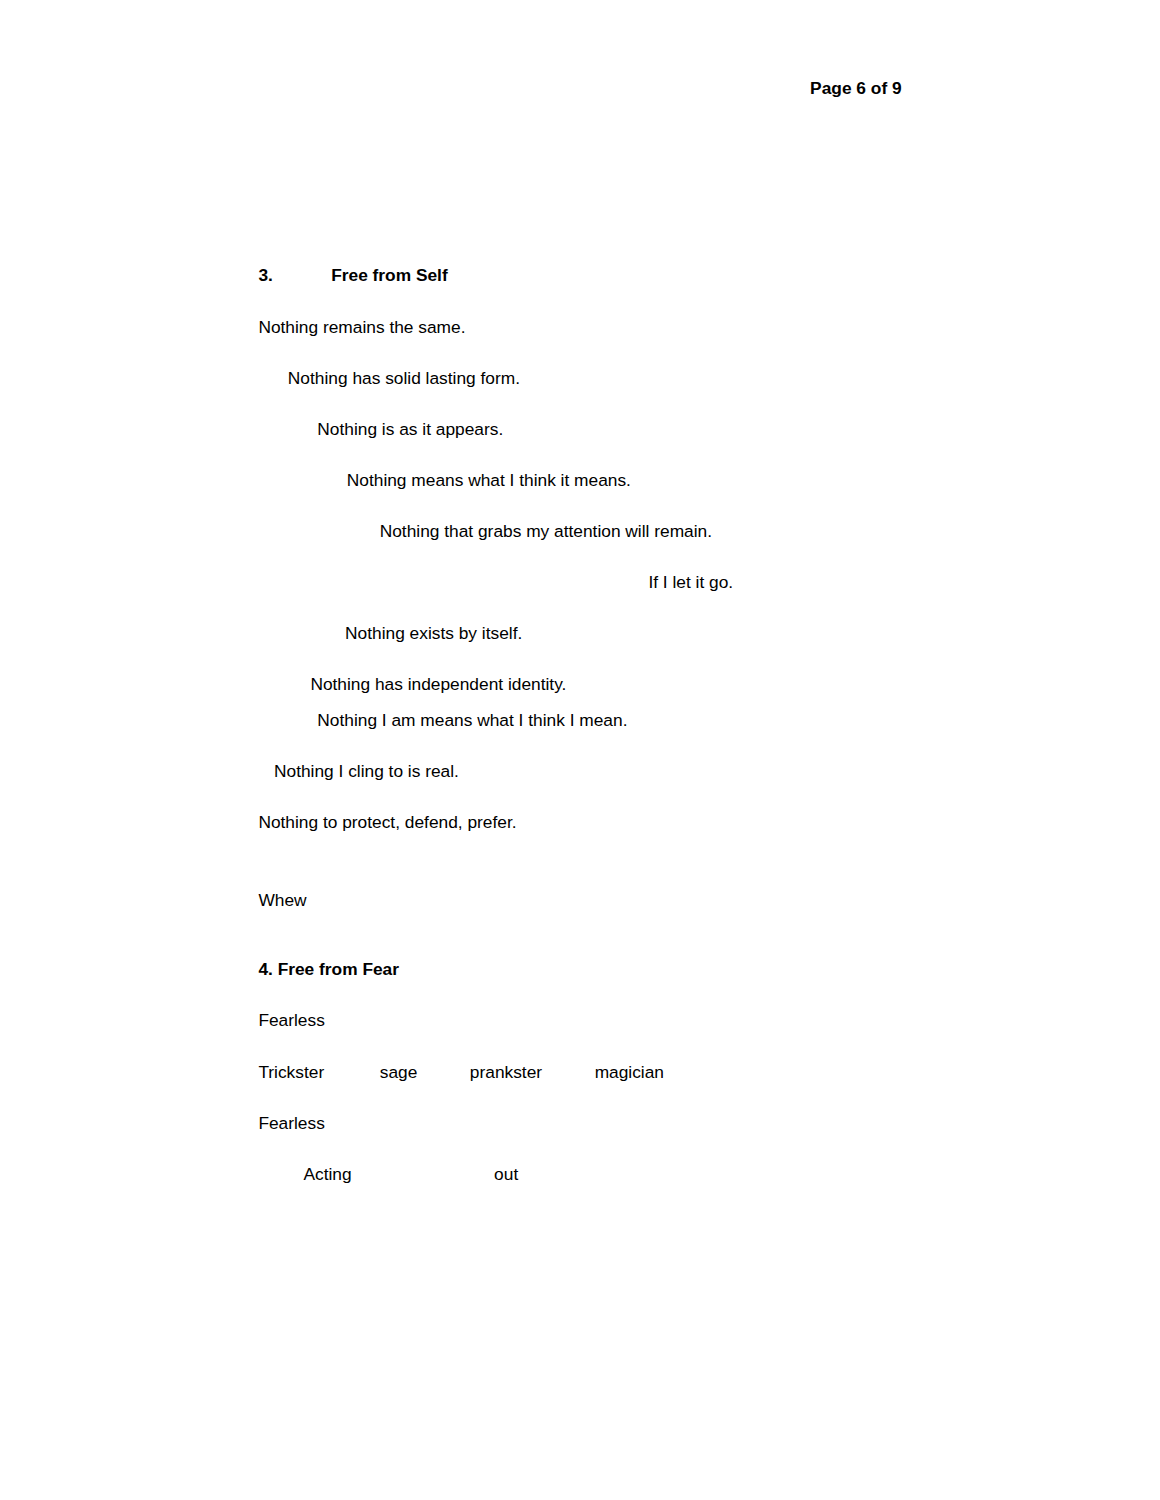Page 6 of 9
3. Free from Self
Nothing remains the same.
Nothing has solid lasting form.
Nothing is as it appears.
Nothing means what I think it means.
Nothing that grabs my attention will remain.
If I let it go.
Nothing exists by itself.
Nothing has independent identity.
Nothing I am means what I think I mean.
Nothing I cling to is real.
Nothing to protect, defend, prefer.
Whew
4. Free from Fear
Fearless
Trickster sage prankster magician
Fearless
Acting out